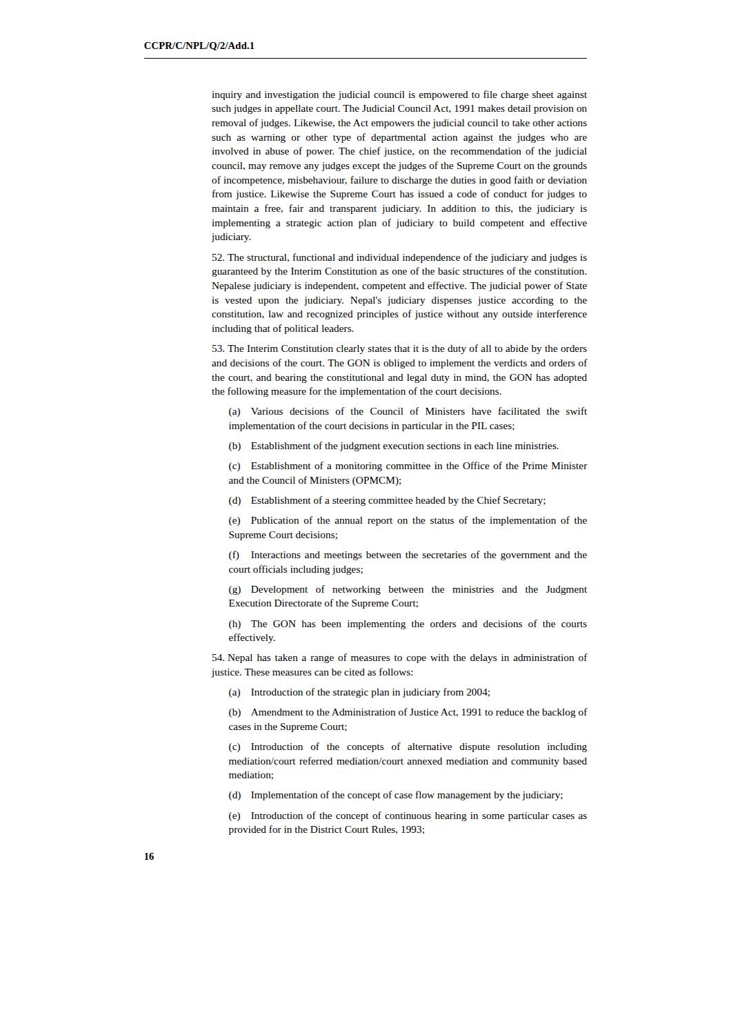CCPR/C/NPL/Q/2/Add.1
inquiry and investigation the judicial council is empowered to file charge sheet against such judges in appellate court. The Judicial Council Act, 1991 makes detail provision on removal of judges. Likewise, the Act empowers the judicial council to take other actions such as warning or other type of departmental action against the judges who are involved in abuse of power. The chief justice, on the recommendation of the judicial council, may remove any judges except the judges of the Supreme Court on the grounds of incompetence, misbehaviour, failure to discharge the duties in good faith or deviation from justice. Likewise the Supreme Court has issued a code of conduct for judges to maintain a free, fair and transparent judiciary. In addition to this, the judiciary is implementing a strategic action plan of judiciary to build competent and effective judiciary.
52. The structural, functional and individual independence of the judiciary and judges is guaranteed by the Interim Constitution as one of the basic structures of the constitution. Nepalese judiciary is independent, competent and effective. The judicial power of State is vested upon the judiciary. Nepal's judiciary dispenses justice according to the constitution, law and recognized principles of justice without any outside interference including that of political leaders.
53. The Interim Constitution clearly states that it is the duty of all to abide by the orders and decisions of the court. The GON is obliged to implement the verdicts and orders of the court, and bearing the constitutional and legal duty in mind, the GON has adopted the following measure for the implementation of the court decisions.
(a) Various decisions of the Council of Ministers have facilitated the swift implementation of the court decisions in particular in the PIL cases;
(b) Establishment of the judgment execution sections in each line ministries.
(c) Establishment of a monitoring committee in the Office of the Prime Minister and the Council of Ministers (OPMCM);
(d) Establishment of a steering committee headed by the Chief Secretary;
(e) Publication of the annual report on the status of the implementation of the Supreme Court decisions;
(f) Interactions and meetings between the secretaries of the government and the court officials including judges;
(g) Development of networking between the ministries and the Judgment Execution Directorate of the Supreme Court;
(h) The GON has been implementing the orders and decisions of the courts effectively.
54. Nepal has taken a range of measures to cope with the delays in administration of justice. These measures can be cited as follows:
(a) Introduction of the strategic plan in judiciary from 2004;
(b) Amendment to the Administration of Justice Act, 1991 to reduce the backlog of cases in the Supreme Court;
(c) Introduction of the concepts of alternative dispute resolution including mediation/court referred mediation/court annexed mediation and community based mediation;
(d) Implementation of the concept of case flow management by the judiciary;
(e) Introduction of the concept of continuous hearing in some particular cases as provided for in the District Court Rules, 1993;
16